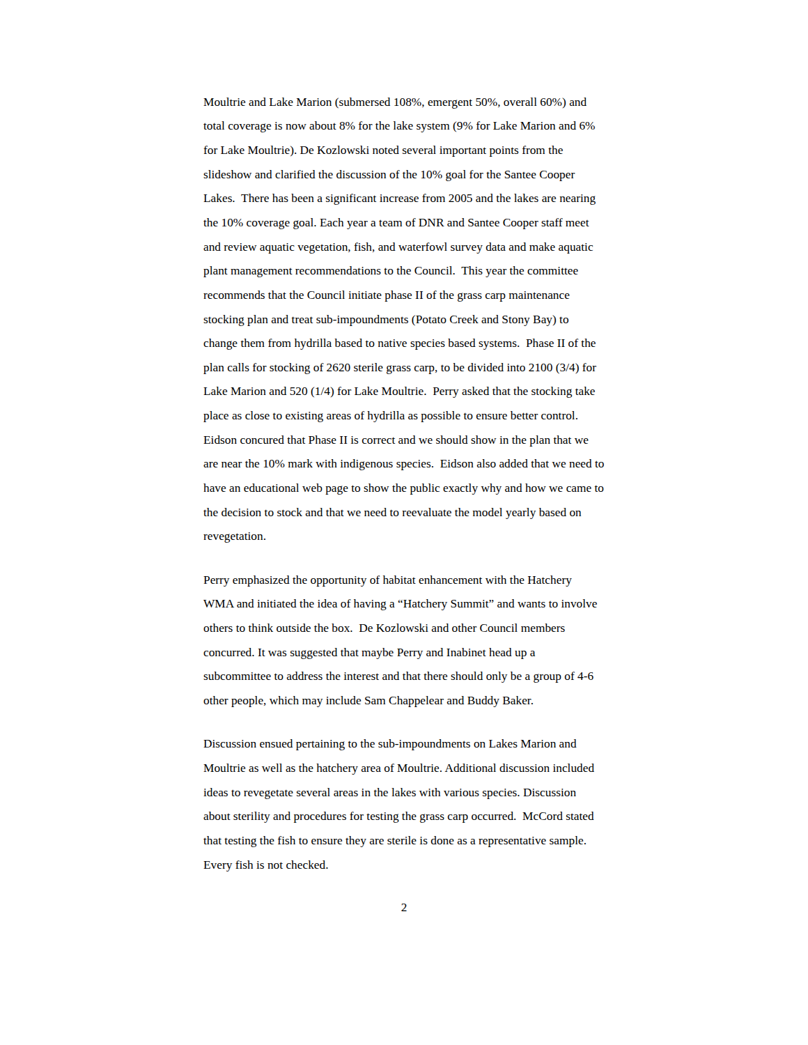Moultrie and Lake Marion (submersed 108%, emergent 50%, overall 60%) and total coverage is now about 8% for the lake system (9% for Lake Marion and 6% for Lake Moultrie). De Kozlowski noted several important points from the slideshow and clarified the discussion of the 10% goal for the Santee Cooper Lakes. There has been a significant increase from 2005 and the lakes are nearing the 10% coverage goal. Each year a team of DNR and Santee Cooper staff meet and review aquatic vegetation, fish, and waterfowl survey data and make aquatic plant management recommendations to the Council. This year the committee recommends that the Council initiate phase II of the grass carp maintenance stocking plan and treat sub-impoundments (Potato Creek and Stony Bay) to change them from hydrilla based to native species based systems. Phase II of the plan calls for stocking of 2620 sterile grass carp, to be divided into 2100 (3/4) for Lake Marion and 520 (1/4) for Lake Moultrie. Perry asked that the stocking take place as close to existing areas of hydrilla as possible to ensure better control. Eidson concured that Phase II is correct and we should show in the plan that we are near the 10% mark with indigenous species. Eidson also added that we need to have an educational web page to show the public exactly why and how we came to the decision to stock and that we need to reevaluate the model yearly based on revegetation.
Perry emphasized the opportunity of habitat enhancement with the Hatchery WMA and initiated the idea of having a “Hatchery Summit” and wants to involve others to think outside the box. De Kozlowski and other Council members concurred. It was suggested that maybe Perry and Inabinet head up a subcommittee to address the interest and that there should only be a group of 4-6 other people, which may include Sam Chappelear and Buddy Baker.
Discussion ensued pertaining to the sub-impoundments on Lakes Marion and Moultrie as well as the hatchery area of Moultrie. Additional discussion included ideas to revegetate several areas in the lakes with various species. Discussion about sterility and procedures for testing the grass carp occurred. McCord stated that testing the fish to ensure they are sterile is done as a representative sample. Every fish is not checked.
2